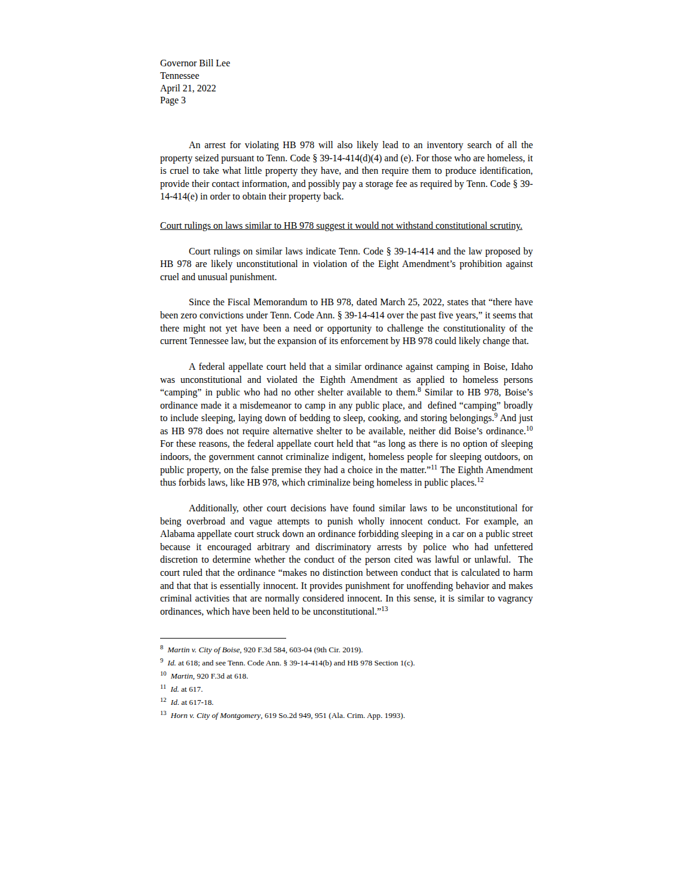Governor Bill Lee
Tennessee
April 21, 2022
Page 3
An arrest for violating HB 978 will also likely lead to an inventory search of all the property seized pursuant to Tenn. Code § 39-14-414(d)(4) and (e). For those who are homeless, it is cruel to take what little property they have, and then require them to produce identification, provide their contact information, and possibly pay a storage fee as required by Tenn. Code § 39-14-414(e) in order to obtain their property back.
Court rulings on laws similar to HB 978 suggest it would not withstand constitutional scrutiny.
Court rulings on similar laws indicate Tenn. Code § 39-14-414 and the law proposed by HB 978 are likely unconstitutional in violation of the Eight Amendment’s prohibition against cruel and unusual punishment.
Since the Fiscal Memorandum to HB 978, dated March 25, 2022, states that “there have been zero convictions under Tenn. Code Ann. § 39-14-414 over the past five years,” it seems that there might not yet have been a need or opportunity to challenge the constitutionality of the current Tennessee law, but the expansion of its enforcement by HB 978 could likely change that.
A federal appellate court held that a similar ordinance against camping in Boise, Idaho was unconstitutional and violated the Eighth Amendment as applied to homeless persons “camping” in public who had no other shelter available to them.8 Similar to HB 978, Boise’s ordinance made it a misdemeanor to camp in any public place, and defined “camping” broadly to include sleeping, laying down of bedding to sleep, cooking, and storing belongings.9 And just as HB 978 does not require alternative shelter to be available, neither did Boise’s ordinance.10 For these reasons, the federal appellate court held that “as long as there is no option of sleeping indoors, the government cannot criminalize indigent, homeless people for sleeping outdoors, on public property, on the false premise they had a choice in the matter.”11 The Eighth Amendment thus forbids laws, like HB 978, which criminalize being homeless in public places.12
Additionally, other court decisions have found similar laws to be unconstitutional for being overbroad and vague attempts to punish wholly innocent conduct. For example, an Alabama appellate court struck down an ordinance forbidding sleeping in a car on a public street because it encouraged arbitrary and discriminatory arrests by police who had unfettered discretion to determine whether the conduct of the person cited was lawful or unlawful. The court ruled that the ordinance “makes no distinction between conduct that is calculated to harm and that that is essentially innocent. It provides punishment for unoffending behavior and makes criminal activities that are normally considered innocent. In this sense, it is similar to vagrancy ordinances, which have been held to be unconstitutional.”13
8 Martin v. City of Boise, 920 F.3d 584, 603-04 (9th Cir. 2019).
9 Id. at 618; and see Tenn. Code Ann. § 39-14-414(b) and HB 978 Section 1(c).
10 Martin, 920 F.3d at 618.
11 Id. at 617.
12 Id. at 617-18.
13 Horn v. City of Montgomery, 619 So.2d 949, 951 (Ala. Crim. App. 1993).